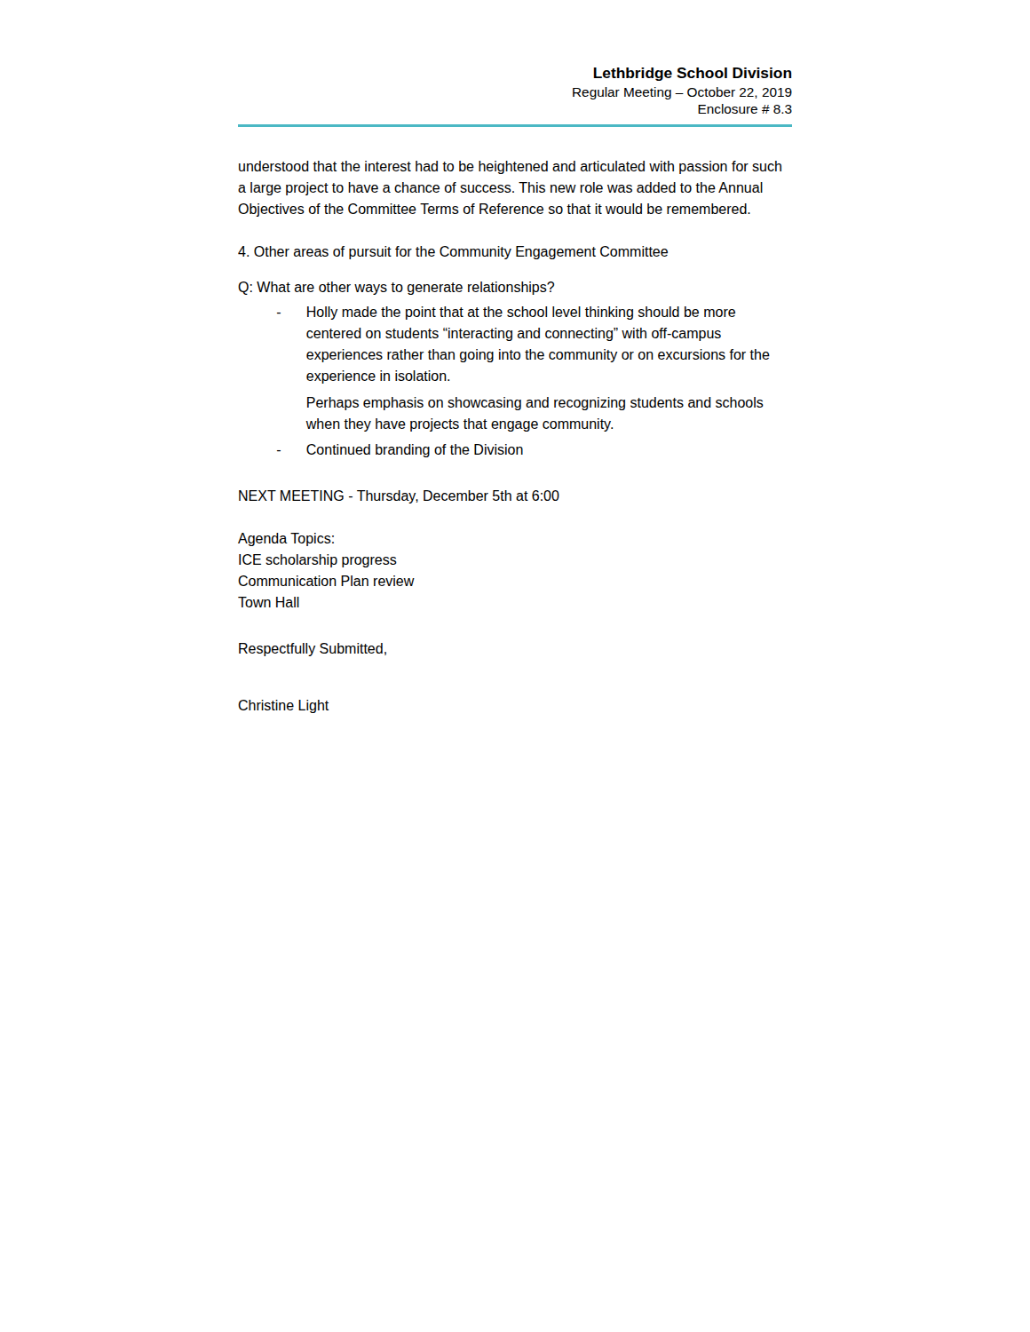Lethbridge School Division
Regular Meeting – October 22, 2019
Enclosure # 8.3
understood that the interest had to be heightened and articulated with passion for such a large project to have a chance of success. This new role was added to the Annual Objectives of the Committee Terms of Reference so that it would be remembered.
4. Other areas of pursuit for the Community Engagement Committee
Q: What are other ways to generate relationships?
Holly made the point that at the school level thinking should be more centered on students “interacting and connecting” with off-campus experiences rather than going into the community or on excursions for the experience in isolation.
Perhaps emphasis on showcasing and recognizing students and schools when they have projects that engage community.
Continued branding of the Division
NEXT MEETING - Thursday, December 5th at 6:00
Agenda Topics:
ICE scholarship progress
Communication Plan review
Town Hall
Respectfully Submitted,
Christine Light